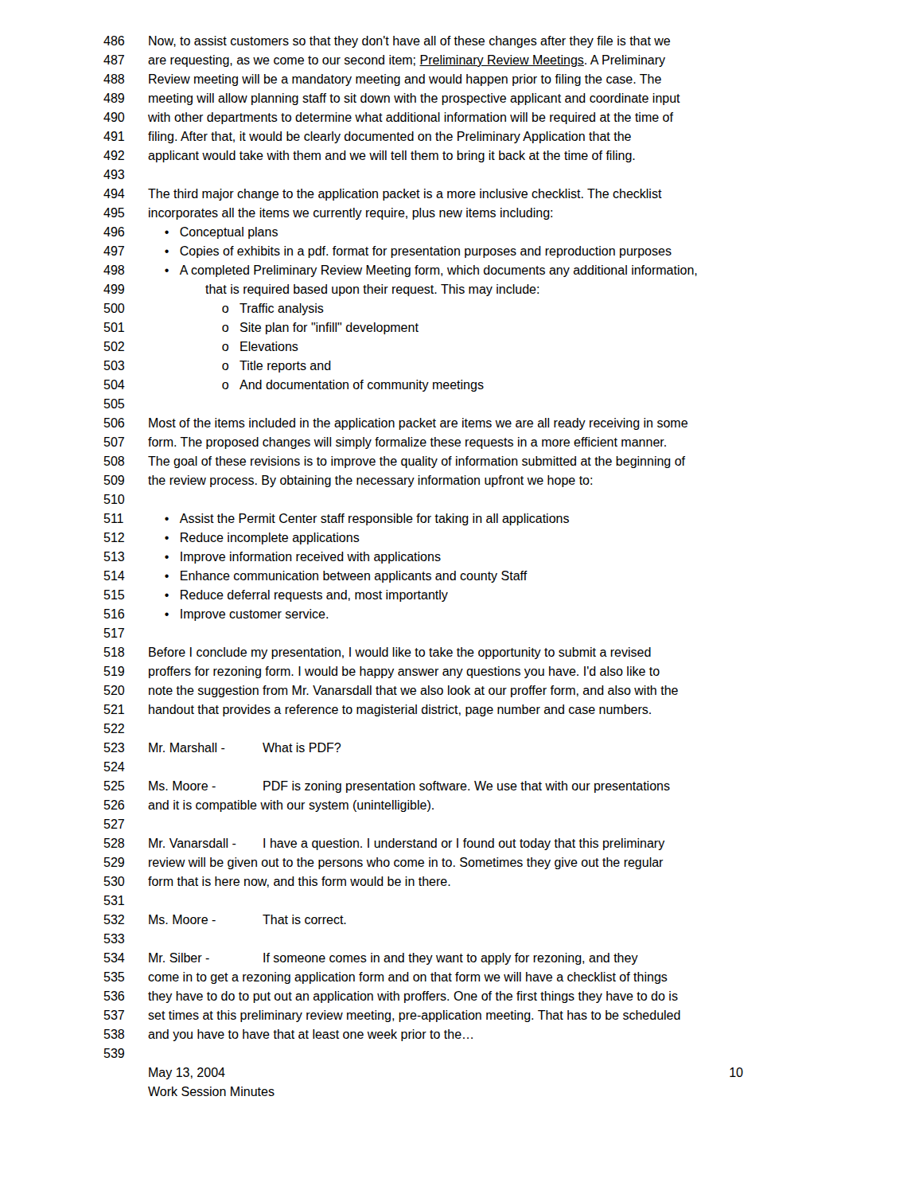486 Now, to assist customers so that they don't have all of these changes after they file is that we
487 are requesting, as we come to our second item; Preliminary Review Meetings. A Preliminary
488 Review meeting will be a mandatory meeting and would happen prior to filing the case. The
489 meeting will allow planning staff to sit down with the prospective applicant and coordinate input
490 with other departments to determine what additional information will be required at the time of
491 filing. After that, it would be clearly documented on the Preliminary Application that the
492 applicant would take with them and we will tell them to bring it back at the time of filing.
493
494 The third major change to the application packet is a more inclusive checklist. The checklist
495 incorporates all the items we currently require, plus new items including:
496• Conceptual plans
497• Copies of exhibits in a pdf. format for presentation purposes and reproduction purposes
498• A completed Preliminary Review Meeting form, which documents any additional information,
499 that is required based upon their request. This may include:
500 o Traffic analysis
501 o Site plan for "infill" development
502 o Elevations
503 o Title reports and
504 o And documentation of community meetings
505
506 Most of the items included in the application packet are items we are all ready receiving in some
507 form. The proposed changes will simply formalize these requests in a more efficient manner.
508 The goal of these revisions is to improve the quality of information submitted at the beginning of
509 the review process. By obtaining the necessary information upfront we hope to:
510
511• Assist the Permit Center staff responsible for taking in all applications
512• Reduce incomplete applications
513• Improve information received with applications
514• Enhance communication between applicants and county Staff
515• Reduce deferral requests and, most importantly
516• Improve customer service.
517
518 Before I conclude my presentation, I would like to take the opportunity to submit a revised
519 proffers for rezoning form. I would be happy answer any questions you have. I'd also like to
520 note the suggestion from Mr. Vanarsdall that we also look at our proffer form, and also with the
521 handout that provides a reference to magisterial district, page number and case numbers.
522
523 Mr. Marshall -What is PDF?
524
525 Ms. Moore -PDF is zoning presentation software. We use that with our presentations
526 and it is compatible with our system (unintelligible).
527
528 Mr. Vanarsdall -I have a question. I understand or I found out today that this preliminary
529 review will be given out to the persons who come in to. Sometimes they give out the regular
530 form that is here now, and this form would be in there.
531
532 Ms. Moore -That is correct.
533
534 Mr. Silber -If someone comes in and they want to apply for rezoning, and they
535 come in to get a rezoning application form and on that form we will have a checklist of things
536 they have to do to put out an application with proffers. One of the first things they have to do is
537 set times at this preliminary review meeting, pre-application meeting. That has to be scheduled
538 and you have to have that at least one week prior to the…
539
May 13, 2004
Work Session Minutes
10